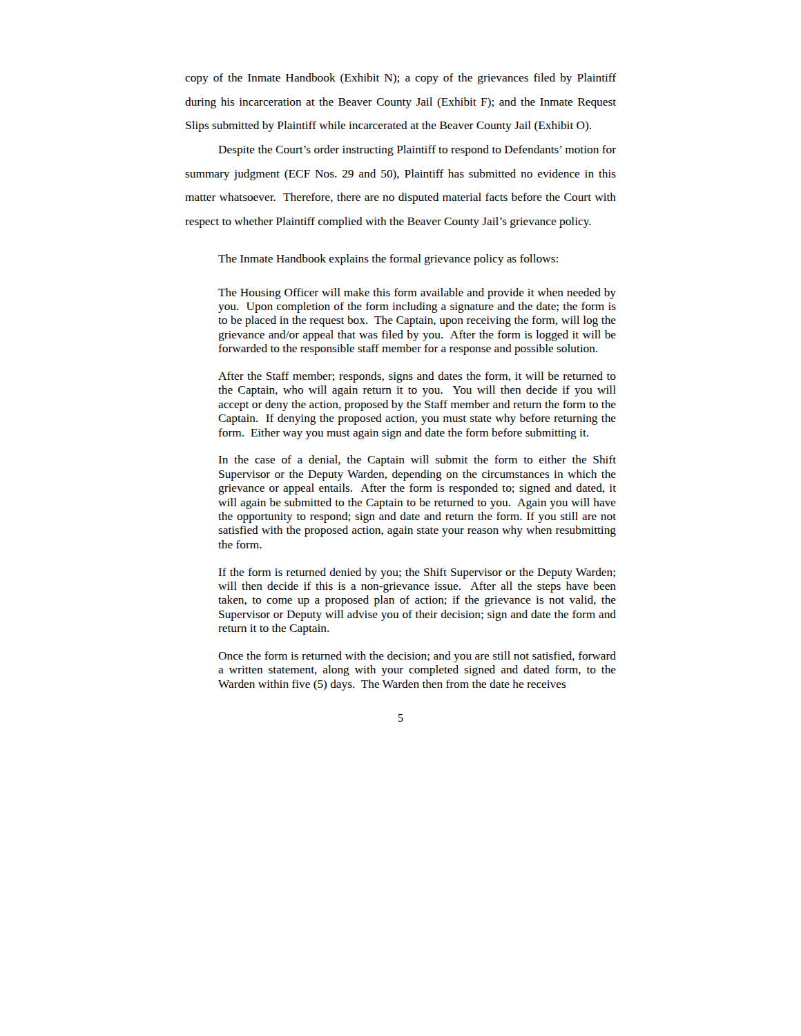copy of the Inmate Handbook (Exhibit N); a copy of the grievances filed by Plaintiff during his incarceration at the Beaver County Jail (Exhibit F); and the Inmate Request Slips submitted by Plaintiff while incarcerated at the Beaver County Jail (Exhibit O).
Despite the Court’s order instructing Plaintiff to respond to Defendants’ motion for summary judgment (ECF Nos. 29 and 50), Plaintiff has submitted no evidence in this matter whatsoever. Therefore, there are no disputed material facts before the Court with respect to whether Plaintiff complied with the Beaver County Jail’s grievance policy.
The Inmate Handbook explains the formal grievance policy as follows:
The Housing Officer will make this form available and provide it when needed by you. Upon completion of the form including a signature and the date; the form is to be placed in the request box. The Captain, upon receiving the form, will log the grievance and/or appeal that was filed by you. After the form is logged it will be forwarded to the responsible staff member for a response and possible solution.
After the Staff member; responds, signs and dates the form, it will be returned to the Captain, who will again return it to you. You will then decide if you will accept or deny the action, proposed by the Staff member and return the form to the Captain. If denying the proposed action, you must state why before returning the form. Either way you must again sign and date the form before submitting it.
In the case of a denial, the Captain will submit the form to either the Shift Supervisor or the Deputy Warden, depending on the circumstances in which the grievance or appeal entails. After the form is responded to; signed and dated, it will again be submitted to the Captain to be returned to you. Again you will have the opportunity to respond; sign and date and return the form. If you still are not satisfied with the proposed action, again state your reason why when resubmitting the form.
If the form is returned denied by you; the Shift Supervisor or the Deputy Warden; will then decide if this is a non-grievance issue. After all the steps have been taken, to come up a proposed plan of action; if the grievance is not valid, the Supervisor or Deputy will advise you of their decision; sign and date the form and return it to the Captain.
Once the form is returned with the decision; and you are still not satisfied, forward a written statement, along with your completed signed and dated form, to the Warden within five (5) days. The Warden then from the date he receives
5